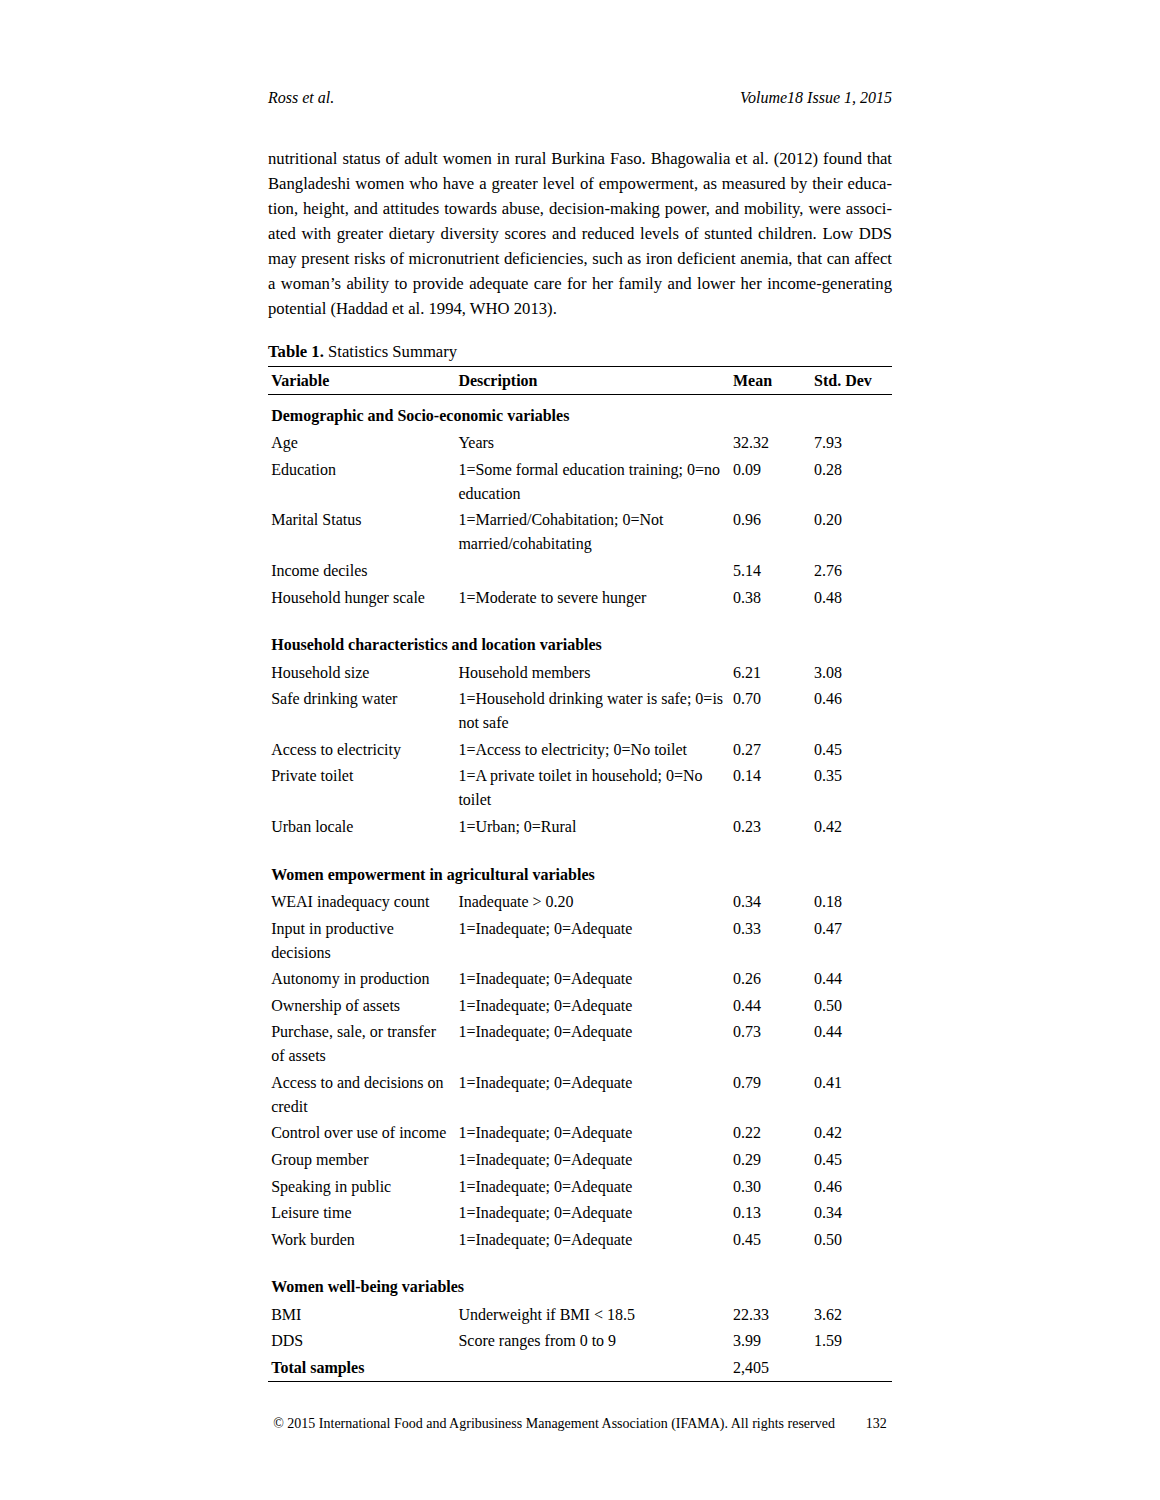Ross et al. Volume18 Issue 1, 2015
nutritional status of adult women in rural Burkina Faso. Bhagowalia et al. (2012) found that Bangladeshi women who have a greater level of empowerment, as measured by their education, height, and attitudes towards abuse, decision-making power, and mobility, were associated with greater dietary diversity scores and reduced levels of stunted children. Low DDS may present risks of micronutrient deficiencies, such as iron deficient anemia, that can affect a woman’s ability to provide adequate care for her family and lower her income-generating potential (Haddad et al. 1994, WHO 2013).
Table 1. Statistics Summary
| Variable | Description | Mean | Std. Dev |
| --- | --- | --- | --- |
| Demographic and Socio-economic variables |
| Age | Years | 32.32 | 7.93 |
| Education | 1=Some formal education training; 0=no education | 0.09 | 0.28 |
| Marital Status | 1=Married/Cohabitation; 0=Not married/cohabitating | 0.96 | 0.20 |
| Income deciles | | 5.14 | 2.76 |
| Household hunger scale | 1=Moderate to severe hunger | 0.38 | 0.48 |
| Household characteristics and location variables |
| Household size | Household members | 6.21 | 3.08 |
| Safe drinking water | 1=Household drinking water is safe; 0=is not safe | 0.70 | 0.46 |
| Access to electricity | 1=Access to electricity; 0=No toilet | 0.27 | 0.45 |
| Private toilet | 1=A private toilet in household; 0=No toilet | 0.14 | 0.35 |
| Urban locale | 1=Urban; 0=Rural | 0.23 | 0.42 |
| Women empowerment in agricultural variables |
| WEAI inadequacy count | Inadequate > 0.20 | 0.34 | 0.18 |
| Input in productive decisions | 1=Inadequate; 0=Adequate | 0.33 | 0.47 |
| Autonomy in production | 1=Inadequate; 0=Adequate | 0.26 | 0.44 |
| Ownership of assets | 1=Inadequate; 0=Adequate | 0.44 | 0.50 |
| Purchase, sale, or transfer of assets | 1=Inadequate; 0=Adequate | 0.73 | 0.44 |
| Access to and decisions on credit | 1=Inadequate; 0=Adequate | 0.79 | 0.41 |
| Control over use of income | 1=Inadequate; 0=Adequate | 0.22 | 0.42 |
| Group member | 1=Inadequate; 0=Adequate | 0.29 | 0.45 |
| Speaking in public | 1=Inadequate; 0=Adequate | 0.30 | 0.46 |
| Leisure time | 1=Inadequate; 0=Adequate | 0.13 | 0.34 |
| Work burden | 1=Inadequate; 0=Adequate | 0.45 | 0.50 |
| Women well-being variables |
| BMI | Underweight if BMI < 18.5 | 22.33 | 3.62 |
| DDS | Score ranges from 0 to 9 | 3.99 | 1.59 |
| Total samples | | 2,405 | |
© 2015 International Food and Agribusiness Management Association (IFAMA). All rights reserved 132